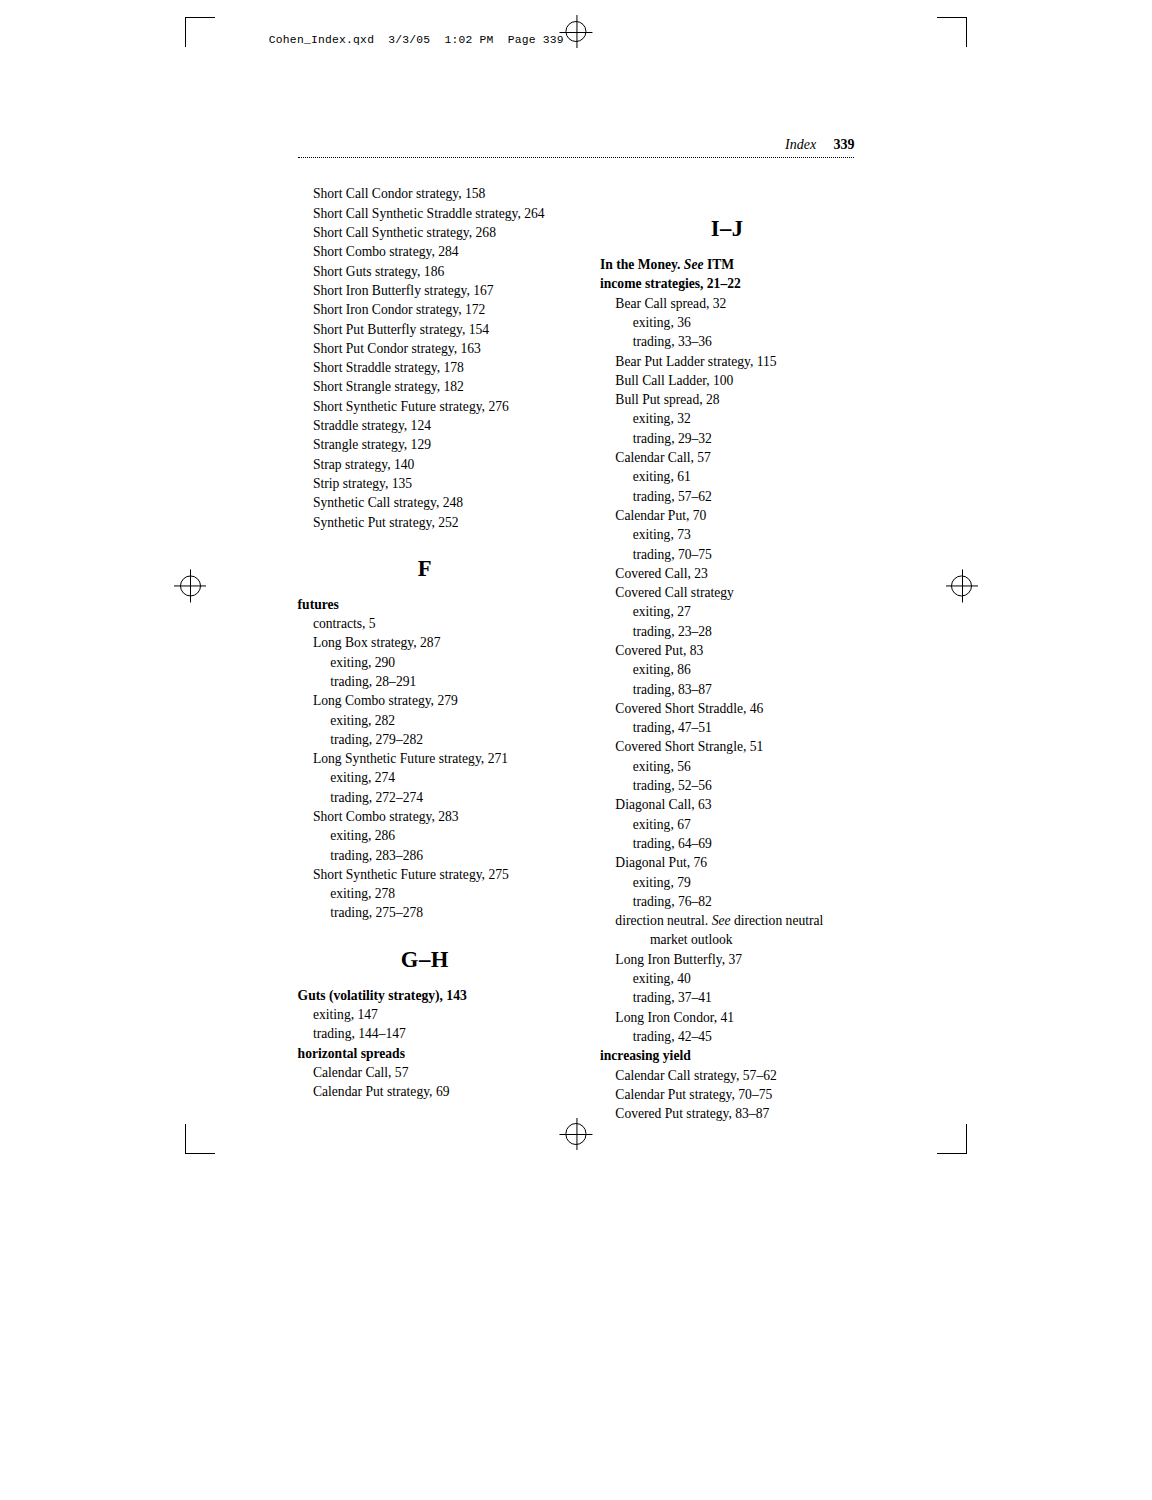Cohen_Index.qxd 3/3/05 1:02 PM Page 339
Index 339
Short Call Condor strategy, 158
Short Call Synthetic Straddle strategy, 264
Short Call Synthetic strategy, 268
Short Combo strategy, 284
Short Guts strategy, 186
Short Iron Butterfly strategy, 167
Short Iron Condor strategy, 172
Short Put Butterfly strategy, 154
Short Put Condor strategy, 163
Short Straddle strategy, 178
Short Strangle strategy, 182
Short Synthetic Future strategy, 276
Straddle strategy, 124
Strangle strategy, 129
Strap strategy, 140
Strip strategy, 135
Synthetic Call strategy, 248
Synthetic Put strategy, 252
F
futures
contracts, 5
Long Box strategy, 287
exiting, 290
trading, 28–291
Long Combo strategy, 279
exiting, 282
trading, 279–282
Long Synthetic Future strategy, 271
exiting, 274
trading, 272–274
Short Combo strategy, 283
exiting, 286
trading, 283–286
Short Synthetic Future strategy, 275
exiting, 278
trading, 275–278
G–H
Guts (volatility strategy), 143
exiting, 147
trading, 144–147
horizontal spreads
Calendar Call, 57
Calendar Put strategy, 69
I–J
In the Money. See ITM
income strategies, 21–22
Bear Call spread, 32
exiting, 36
trading, 33–36
Bear Put Ladder strategy, 115
Bull Call Ladder, 100
Bull Put spread, 28
exiting, 32
trading, 29–32
Calendar Call, 57
exiting, 61
trading, 57–62
Calendar Put, 70
exiting, 73
trading, 70–75
Covered Call, 23
Covered Call strategy
exiting, 27
trading, 23–28
Covered Put, 83
exiting, 86
trading, 83–87
Covered Short Straddle, 46
trading, 47–51
Covered Short Strangle, 51
exiting, 56
trading, 52–56
Diagonal Call, 63
exiting, 67
trading, 64–69
Diagonal Put, 76
exiting, 79
trading, 76–82
direction neutral. See direction neutral
market outlook
Long Iron Butterfly, 37
exiting, 40
trading, 37–41
Long Iron Condor, 41
trading, 42–45
increasing yield
Calendar Call strategy, 57–62
Calendar Put strategy, 70–75
Covered Put strategy, 83–87